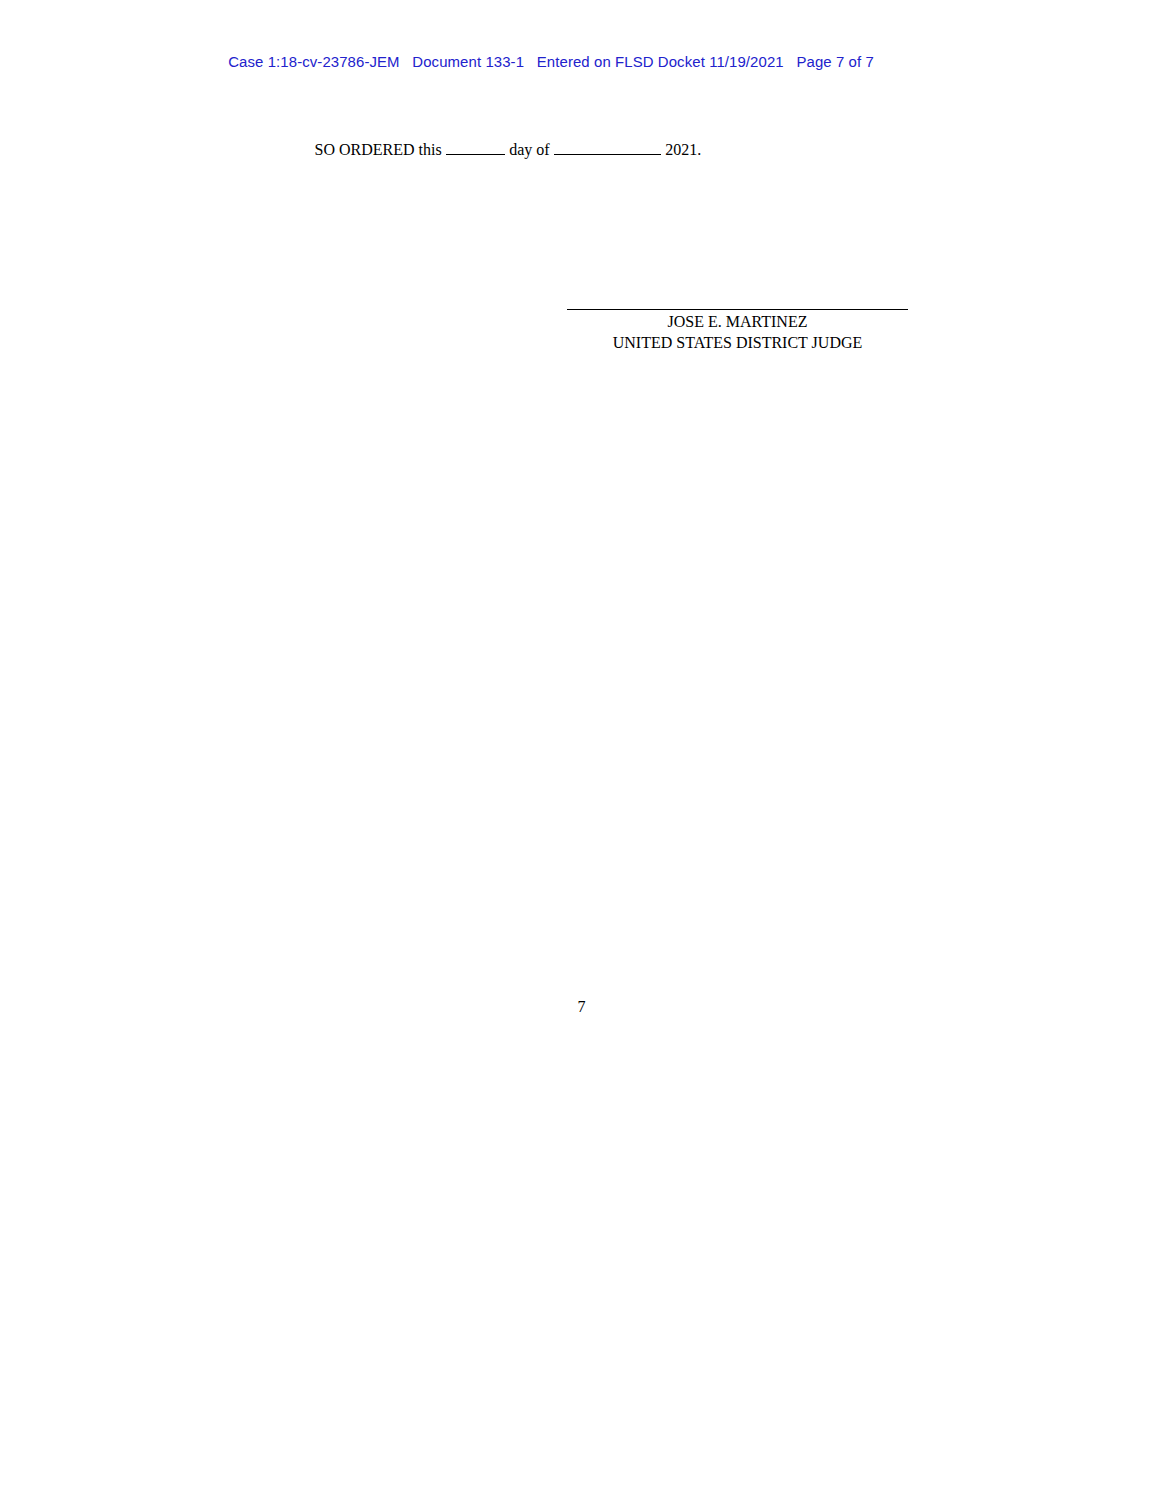Case 1:18-cv-23786-JEM Document 133-1 Entered on FLSD Docket 11/19/2021 Page 7 of 7
SO ORDERED this day of 2021.
JOSE E. MARTINEZ
UNITED STATES DISTRICT JUDGE
7